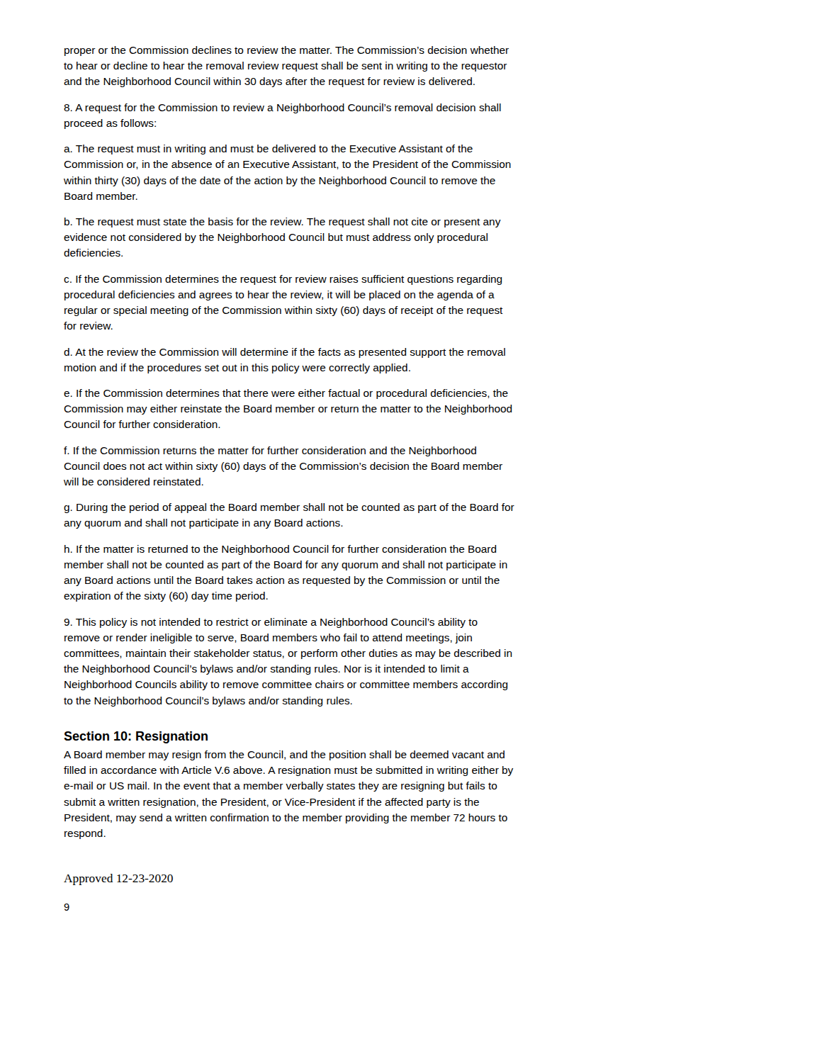proper or the Commission declines to review the matter. The Commission’s decision whether to hear or decline to hear the removal review request shall be sent in writing to the requestor and the Neighborhood Council within 30 days after the request for review is delivered.
8. A request for the Commission to review a Neighborhood Council’s removal decision shall proceed as follows:
a. The request must in writing and must be delivered to the Executive Assistant of the Commission or, in the absence of an Executive Assistant, to the President of the Commission within thirty (30) days of the date of the action by the Neighborhood Council to remove the Board member.
b. The request must state the basis for the review. The request shall not cite or present any evidence not considered by the Neighborhood Council but must address only procedural deficiencies.
c. If the Commission determines the request for review raises sufficient questions regarding procedural deficiencies and agrees to hear the review, it will be placed on the agenda of a regular or special meeting of the Commission within sixty (60) days of receipt of the request for review.
d. At the review the Commission will determine if the facts as presented support the removal motion and if the procedures set out in this policy were correctly applied.
e. If the Commission determines that there were either factual or procedural deficiencies, the Commission may either reinstate the Board member or return the matter to the Neighborhood Council for further consideration.
f. If the Commission returns the matter for further consideration and the Neighborhood Council does not act within sixty (60) days of the Commission’s decision the Board member will be considered reinstated.
g. During the period of appeal the Board member shall not be counted as part of the Board for any quorum and shall not participate in any Board actions.
h. If the matter is returned to the Neighborhood Council for further consideration the Board member shall not be counted as part of the Board for any quorum and shall not participate in any Board actions until the Board takes action as requested by the Commission or until the expiration of the sixty (60) day time period.
9. This policy is not intended to restrict or eliminate a Neighborhood Council’s ability to remove or render ineligible to serve, Board members who fail to attend meetings, join committees, maintain their stakeholder status, or perform other duties as may be described in the Neighborhood Council’s bylaws and/or standing rules. Nor is it intended to limit a Neighborhood Councils ability to remove committee chairs or committee members according to the Neighborhood Council’s bylaws and/or standing rules.
Section 10: Resignation
A Board member may resign from the Council, and the position shall be deemed vacant and filled in accordance with Article V.6 above. A resignation must be submitted in writing either by e-mail or US mail. In the event that a member verbally states they are resigning but fails to submit a written resignation, the President, or Vice-President if the affected party is the President, may send a written confirmation to the member providing the member 72 hours to respond.
Approved 12-23-2020
9